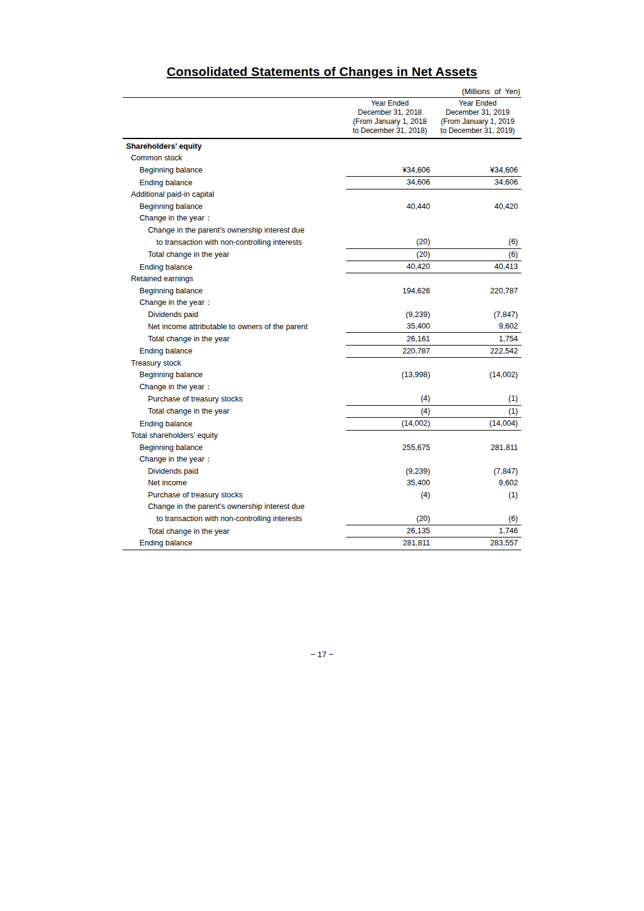Consolidated Statements of Changes in Net Assets
(Millions of Yen)
| | Year Ended December 31, 2018 (From January 1, 2018 to December 31, 2018) | Year Ended December 31, 2019 (From January 1, 2019 to December 31, 2019) |
| --- | --- | --- |
| Shareholders’ equity | | |
| Common stock | | |
| Beginning balance | ¥34,606 | ¥34,606 |
| Ending balance | 34,606 | 34,606 |
| Additional paid-in capital | | |
| Beginning balance | 40,440 | 40,420 |
| Change in the year： | | |
| Change in the parent’s ownership interest due | | |
| to transaction with non-controlling interests | (20) | (6) |
| Total change in the year | (20) | (6) |
| Ending balance | 40,420 | 40,413 |
| Retained earnings | | |
| Beginning balance | 194,626 | 220,787 |
| Change in the year： | | |
| Dividends paid | (9,239) | (7,847) |
| Net income attributable to owners of the parent | 35,400 | 9,602 |
| Total change in the year | 26,161 | 1,754 |
| Ending balance | 220,787 | 222,542 |
| Treasury stock | | |
| Beginning balance | (13,998) | (14,002) |
| Change in the year： | | |
| Purchase of treasury stocks | (4) | (1) |
| Total change in the year | (4) | (1) |
| Ending balance | (14,002) | (14,004) |
| Total shareholders’ equity | | |
| Beginning balance | 255,675 | 281,811 |
| Change in the year： | | |
| Dividends paid | (9,239) | (7,847) |
| Net income | 35,400 | 9,602 |
| Purchase of treasury stocks | (4) | (1) |
| Change in the parent’s ownership interest due | | |
| to transaction with non-controlling interests | (20) | (6) |
| Total change in the year | 26,135 | 1,746 |
| Ending balance | 281,811 | 283,557 |
− 17 −